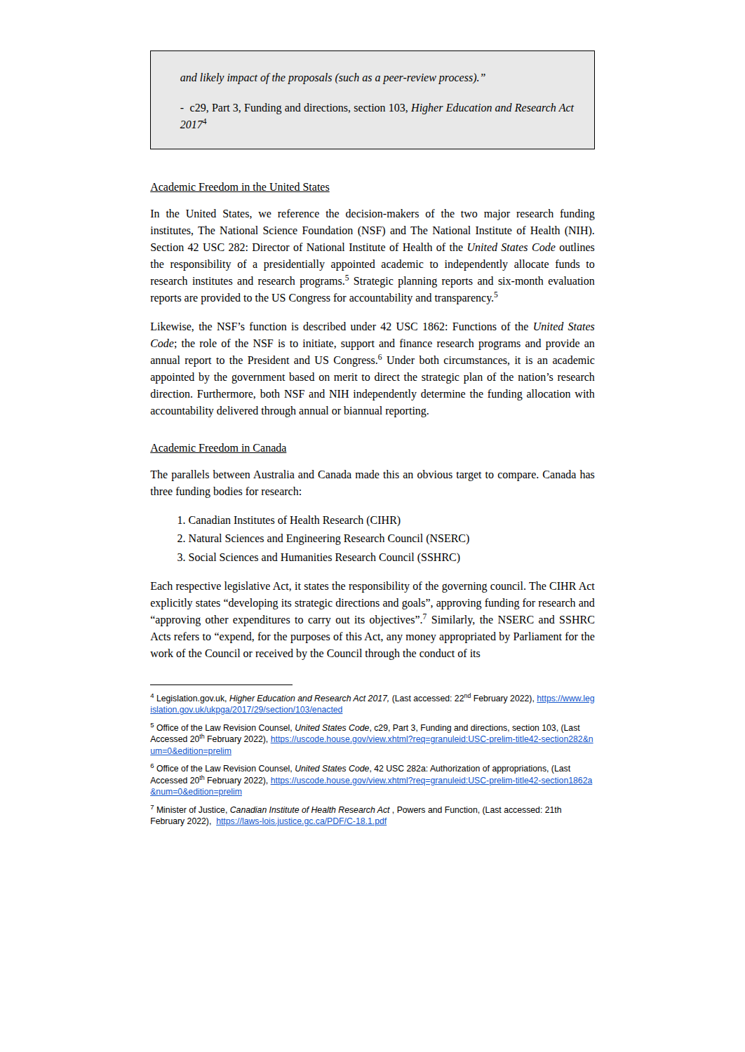and likely impact of the proposals (such as a peer-review process).”
- c29, Part 3, Funding and directions, section 103, Higher Education and Research Act 20174
Academic Freedom in the United States
In the United States, we reference the decision-makers of the two major research funding institutes, The National Science Foundation (NSF) and The National Institute of Health (NIH). Section 42 USC 282: Director of National Institute of Health of the United States Code outlines the responsibility of a presidentially appointed academic to independently allocate funds to research institutes and research programs.5 Strategic planning reports and six-month evaluation reports are provided to the US Congress for accountability and transparency.5
Likewise, the NSF’s function is described under 42 USC 1862: Functions of the United States Code; the role of the NSF is to initiate, support and finance research programs and provide an annual report to the President and US Congress.6 Under both circumstances, it is an academic appointed by the government based on merit to direct the strategic plan of the nation’s research direction. Furthermore, both NSF and NIH independently determine the funding allocation with accountability delivered through annual or biannual reporting.
Academic Freedom in Canada
The parallels between Australia and Canada made this an obvious target to compare. Canada has three funding bodies for research:
Canadian Institutes of Health Research (CIHR)
Natural Sciences and Engineering Research Council (NSERC)
Social Sciences and Humanities Research Council (SSHRC)
Each respective legislative Act, it states the responsibility of the governing council. The CIHR Act explicitly states “developing its strategic directions and goals”, approving funding for research and “approving other expenditures to carry out its objectives”.7 Similarly, the NSERC and SSHRC Acts refers to “expend, for the purposes of this Act, any money appropriated by Parliament for the work of the Council or received by the Council through the conduct of its
4 Legislation.gov.uk, Higher Education and Research Act 2017, (Last accessed: 22nd February 2022), https://www.legislation.gov.uk/ukpga/2017/29/section/103/enacted
5 Office of the Law Revision Counsel, United States Code, c29, Part 3, Funding and directions, section 103, (Last Accessed 20th February 2022), https://uscode.house.gov/view.xhtml?req=granuleid:USC-prelim-title42-section282&num=0&edition=prelim
6 Office of the Law Revision Counsel, United States Code, 42 USC 282a: Authorization of appropriations, (Last Accessed 20th February 2022), https://uscode.house.gov/view.xhtml?req=granuleid:USC-prelim-title42-section1862a&num=0&edition=prelim
7 Minister of Justice, Canadian Institute of Health Research Act , Powers and Function, (Last accessed: 21th February 2022), https://laws-lois.justice.gc.ca/PDF/C-18.1.pdf